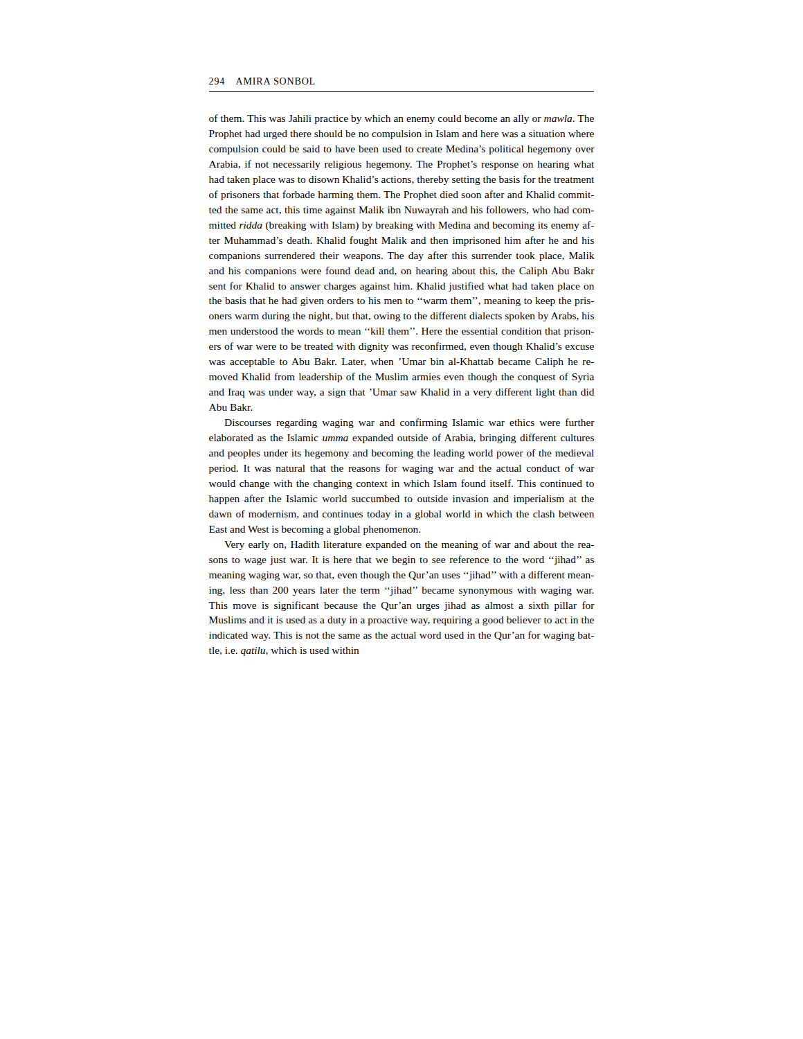294 Amira Sonbol
of them. This was Jahili practice by which an enemy could become an ally or mawla. The Prophet had urged there should be no compulsion in Islam and here was a situation where compulsion could be said to have been used to create Medina’s political hegemony over Arabia, if not necessarily religious hegemony. The Prophet’s response on hearing what had taken place was to disown Khalid’s actions, thereby setting the basis for the treatment of prisoners that forbade harming them. The Prophet died soon after and Khalid committed the same act, this time against Malik ibn Nuwayrah and his followers, who had committed ridda (breaking with Islam) by breaking with Medina and becoming its enemy after Muhammad’s death. Khalid fought Malik and then imprisoned him after he and his companions surrendered their weapons. The day after this surrender took place, Malik and his companions were found dead and, on hearing about this, the Caliph Abu Bakr sent for Khalid to answer charges against him. Khalid justified what had taken place on the basis that he had given orders to his men to ‘‘warm them’’, meaning to keep the prisoners warm during the night, but that, owing to the different dialects spoken by Arabs, his men understood the words to mean ‘‘kill them’’. Here the essential condition that prisoners of war were to be treated with dignity was reconfirmed, even though Khalid’s excuse was acceptable to Abu Bakr. Later, when ’Umar bin al-Khattab became Caliph he removed Khalid from leadership of the Muslim armies even though the conquest of Syria and Iraq was under way, a sign that ’Umar saw Khalid in a very different light than did Abu Bakr.
Discourses regarding waging war and confirming Islamic war ethics were further elaborated as the Islamic umma expanded outside of Arabia, bringing different cultures and peoples under its hegemony and becoming the leading world power of the medieval period. It was natural that the reasons for waging war and the actual conduct of war would change with the changing context in which Islam found itself. This continued to happen after the Islamic world succumbed to outside invasion and imperialism at the dawn of modernism, and continues today in a global world in which the clash between East and West is becoming a global phenomenon.
Very early on, Hadith literature expanded on the meaning of war and about the reasons to wage just war. It is here that we begin to see reference to the word ‘‘jihad’’ as meaning waging war, so that, even though the Qur’an uses ‘‘jihad’’ with a different meaning, less than 200 years later the term ‘‘jihad’’ became synonymous with waging war. This move is significant because the Qur’an urges jihad as almost a sixth pillar for Muslims and it is used as a duty in a proactive way, requiring a good believer to act in the indicated way. This is not the same as the actual word used in the Qur’an for waging battle, i.e. qatilu, which is used within